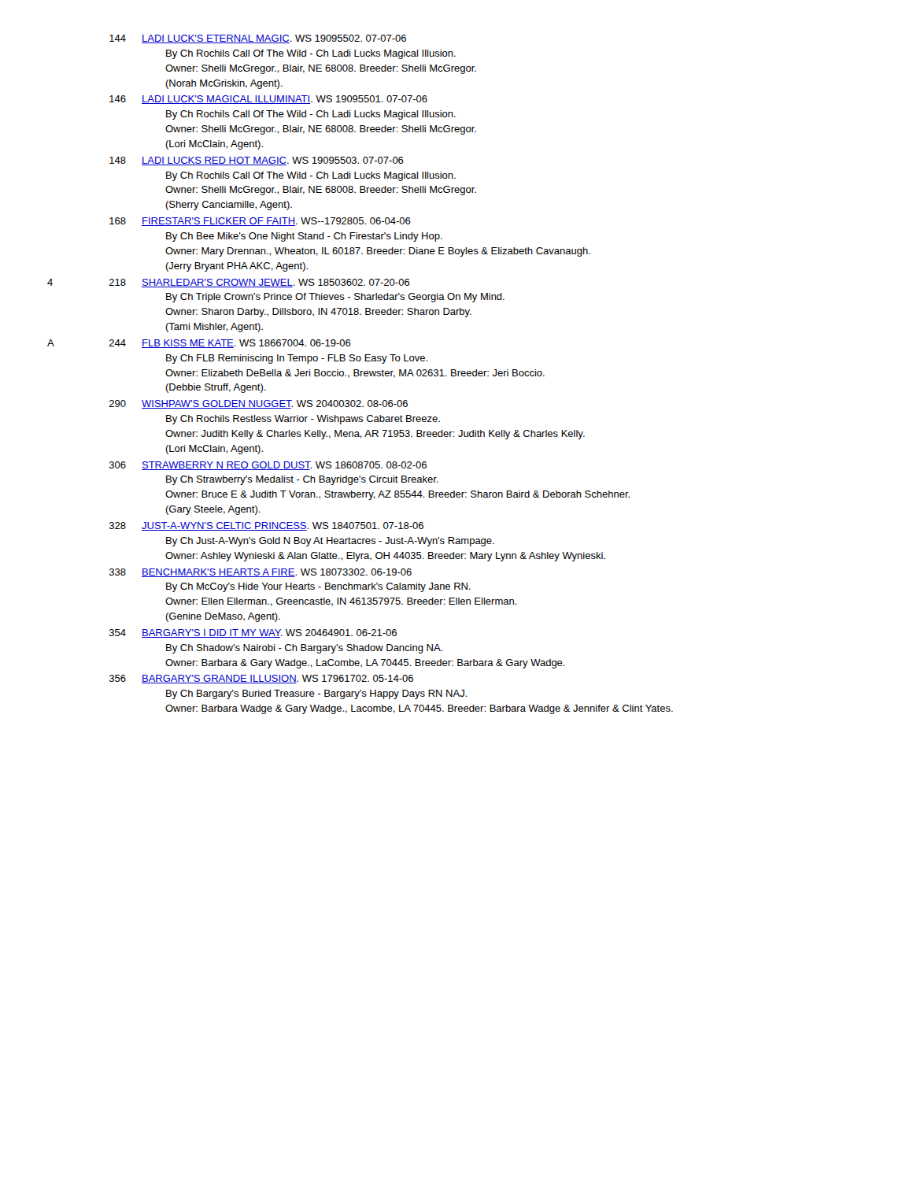144
LADI LUCK'S ETERNAL MAGIC. WS 19095502. 07-07-06
By Ch Rochils Call Of The Wild - Ch Ladi Lucks Magical Illusion.
Owner: Shelli McGregor., Blair, NE 68008. Breeder: Shelli McGregor.
(Norah McGriskin, Agent).
146
LADI LUCK'S MAGICAL ILLUMINATI. WS 19095501. 07-07-06
By Ch Rochils Call Of The Wild - Ch Ladi Lucks Magical Illusion.
Owner: Shelli McGregor., Blair, NE 68008. Breeder: Shelli McGregor.
(Lori McClain, Agent).
148
LADI LUCKS RED HOT MAGIC. WS 19095503. 07-07-06
By Ch Rochils Call Of The Wild - Ch Ladi Lucks Magical Illusion.
Owner: Shelli McGregor., Blair, NE 68008. Breeder: Shelli McGregor.
(Sherry Canciamille, Agent).
168
FIRESTAR'S FLICKER OF FAITH. WS--1792805. 06-04-06
By Ch Bee Mike's One Night Stand - Ch Firestar's Lindy Hop.
Owner: Mary Drennan., Wheaton, IL 60187. Breeder: Diane E Boyles & Elizabeth Cavanaugh.
(Jerry Bryant PHA AKC, Agent).
4 218
SHARLEDAR'S CROWN JEWEL. WS 18503602. 07-20-06
By Ch Triple Crown's Prince Of Thieves - Sharledar's Georgia On My Mind.
Owner: Sharon Darby., Dillsboro, IN 47018. Breeder: Sharon Darby.
(Tami Mishler, Agent).
A 244
FLB KISS ME KATE. WS 18667004. 06-19-06
By Ch FLB Reminiscing In Tempo - FLB So Easy To Love.
Owner: Elizabeth DeBella & Jeri Boccio., Brewster, MA 02631. Breeder: Jeri Boccio.
(Debbie Struff, Agent).
290
WISHPAW'S GOLDEN NUGGET. WS 20400302. 08-06-06
By Ch Rochils Restless Warrior - Wishpaws Cabaret Breeze.
Owner: Judith Kelly & Charles Kelly., Mena, AR 71953. Breeder: Judith Kelly & Charles Kelly.
(Lori McClain, Agent).
306
STRAWBERRY N REO GOLD DUST. WS 18608705. 08-02-06
By Ch Strawberry's Medalist - Ch Bayridge's Circuit Breaker.
Owner: Bruce E & Judith T Voran., Strawberry, AZ 85544. Breeder: Sharon Baird & Deborah Schehner.
(Gary Steele, Agent).
328
JUST-A-WYN'S CELTIC PRINCESS. WS 18407501. 07-18-06
By Ch Just-A-Wyn's Gold N Boy At Heartacres - Just-A-Wyn's Rampage.
Owner: Ashley Wynieski & Alan Glatte., Elyra, OH 44035. Breeder: Mary Lynn & Ashley Wynieski.
338
BENCHMARK'S HEARTS A FIRE. WS 18073302. 06-19-06
By Ch McCoy's Hide Your Hearts - Benchmark's Calamity Jane RN.
Owner: Ellen Ellerman., Greencastle, IN 461357975. Breeder: Ellen Ellerman.
(Genine DeMaso, Agent).
354
BARGARY'S I DID IT MY WAY. WS 20464901. 06-21-06
By Ch Shadow's Nairobi - Ch Bargary's Shadow Dancing NA.
Owner: Barbara & Gary Wadge., LaCombe, LA 70445. Breeder: Barbara & Gary Wadge.
356
BARGARY'S GRANDE ILLUSION. WS 17961702. 05-14-06
By Ch Bargary's Buried Treasure - Bargary's Happy Days RN NAJ.
Owner: Barbara Wadge & Gary Wadge., Lacombe, LA 70445. Breeder: Barbara Wadge & Jennifer & Clint Yates.